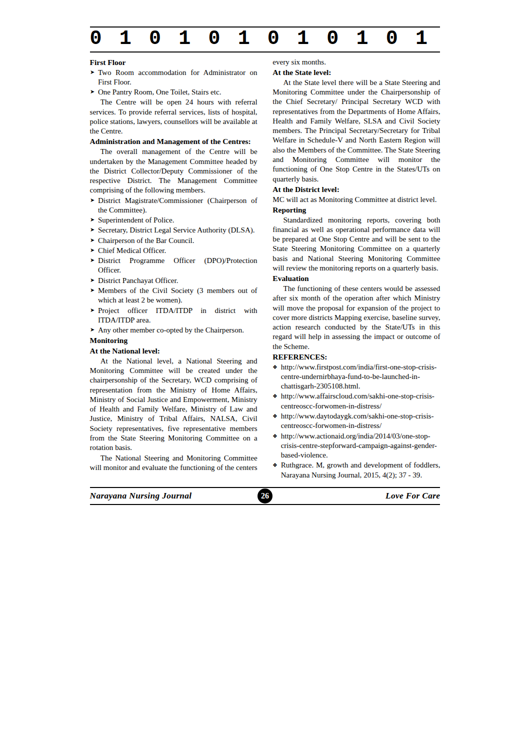0 1 0 1 0 1 0 1 0 1 0 1 0 1 0 1 0 1 0 1 0 1 0 1 0
First Floor
Two Room accommodation for Administrator on First Floor.
One Pantry Room, One Toilet, Stairs etc.
The Centre will be open 24 hours with referral services. To provide referral services, lists of hospital, police stations, lawyers, counsellors will be available at the Centre.
Administration and Management of the Centres:
The overall management of the Centre will be undertaken by the Management Committee headed by the District Collector/Deputy Commissioner of the respective District. The Management Committee comprising of the following members.
District Magistrate/Commissioner (Chairperson of the Committee).
Superintendent of Police.
Secretary, District Legal Service Authority (DLSA).
Chairperson of the Bar Council.
Chief Medical Officer.
District Programme Officer (DPO)/Protection Officer.
District Panchayat Officer.
Members of the Civil Society (3 members out of which at least 2 be women).
Project officer ITDA/ITDP in district with ITDA/ITDP area.
Any other member co-opted by the Chairperson.
Monitoring
At the National level:
At the National level, a National Steering and Monitoring Committee will be created under the chairpersonship of the Secretary, WCD comprising of representation from the Ministry of Home Affairs, Ministry of Social Justice and Empowerment, Ministry of Health and Family Welfare, Ministry of Law and Justice, Ministry of Tribal Affairs, NALSA, Civil Society representatives, five representative members from the State Steering Monitoring Committee on a rotation basis.
The National Steering and Monitoring Committee will monitor and evaluate the functioning of the centers every six months.
At the State level:
At the State level there will be a State Steering and Monitoring Committee under the Chairpersonship of the Chief Secretary/ Principal Secretary WCD with representatives from the Departments of Home Affairs, Health and Family Welfare, SLSA and Civil Society members. The Principal Secretary/Secretary for Tribal Welfare in Schedule-V and North Eastern Region will also the Members of the Committee. The State Steering and Monitoring Committee will monitor the functioning of One Stop Centre in the States/UTs on quarterly basis.
At the District level:
MC will act as Monitoring Committee at district level.
Reporting
Standardized monitoring reports, covering both financial as well as operational performance data will be prepared at One Stop Centre and will be sent to the State Steering Monitoring Committee on a quarterly basis and National Steering Monitoring Committee will review the monitoring reports on a quarterly basis.
Evaluation
The functioning of these centers would be assessed after six month of the operation after which Ministry will move the proposal for expansion of the project to cover more districts Mapping exercise, baseline survey, action research conducted by the State/UTs in this regard will help in assessing the impact or outcome of the Scheme.
REFERENCES:
http://www.firstpost.com/india/first-one-stop-crisis-centre-undernirbhaya-fund-to-be-launched-in-chattisgarh-2305108.html.
http://www.affairscloud.com/sakhi-one-stop-crisis-centreoscc-forwomen-in-distress/
http://www.daytodaygk.com/sakhi-one-stop-crisis-centreoscc-forwomen-in-distress/
http://www.actionaid.org/india/2014/03/one-stop-crisis-centre-stepforward-campaign-against-gender-based-violence.
Ruthgrace. M, growth and development of foddlers, Narayana Nursing Journal, 2015, 4(2); 37 - 39.
Narayana Nursing Journal 26 Love For Care